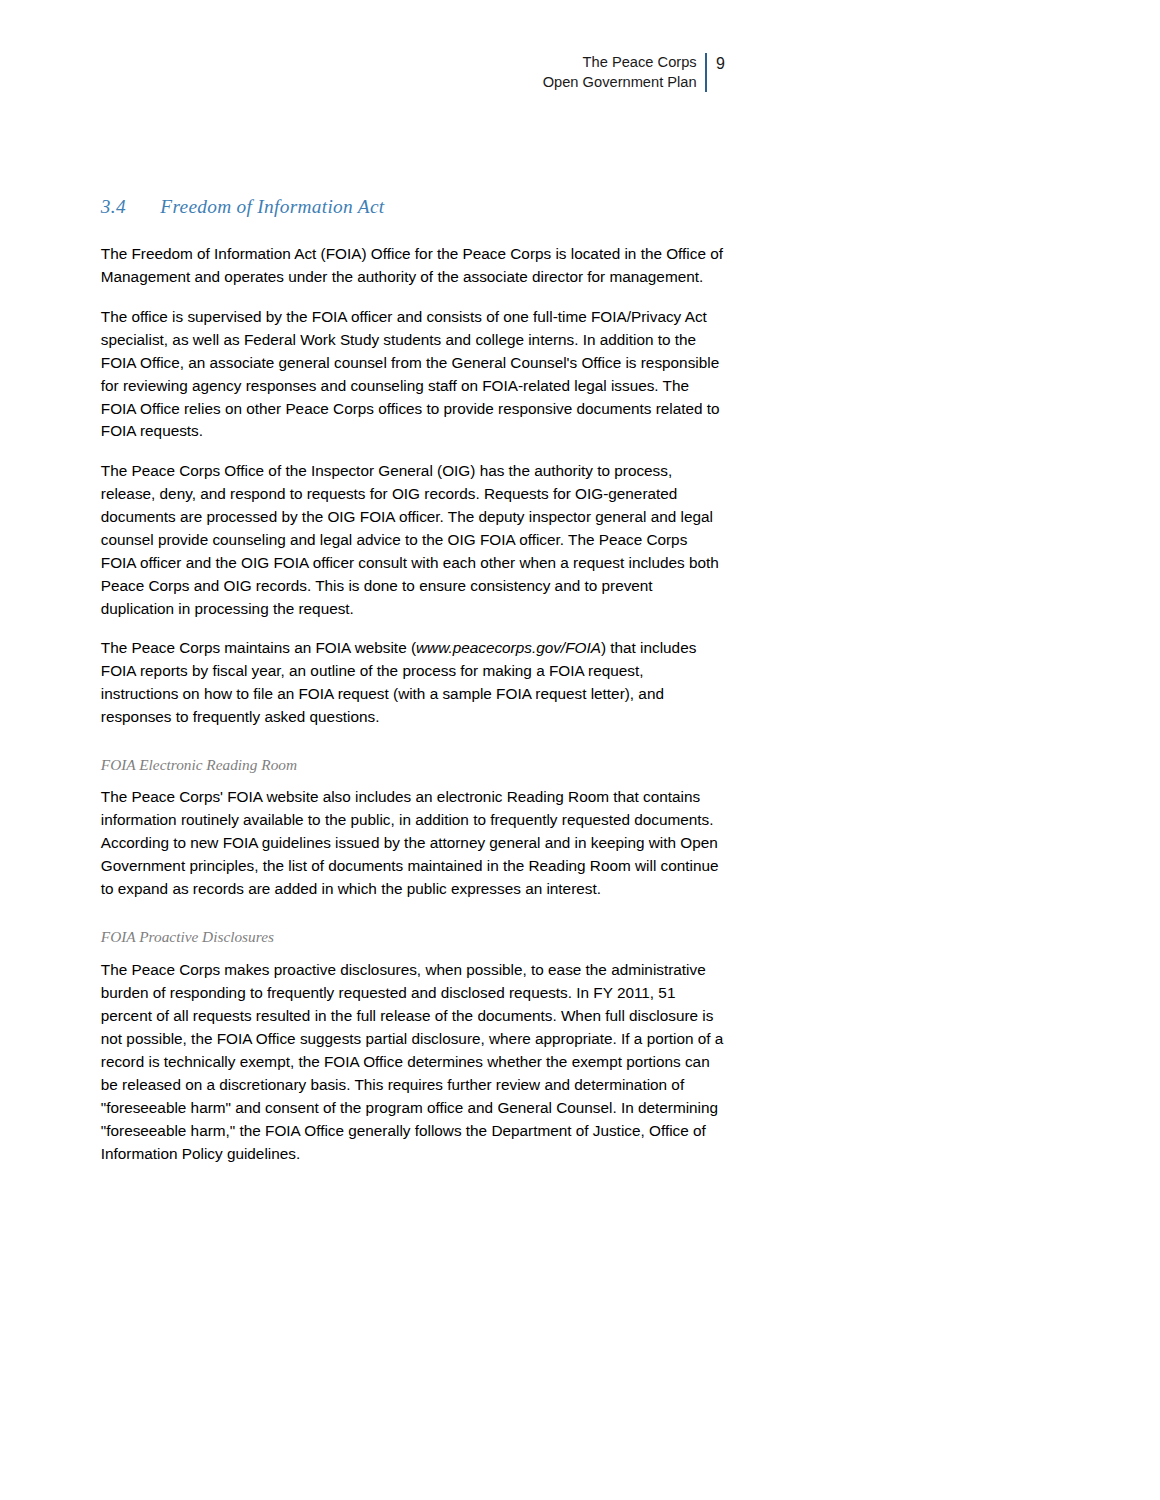The Peace Corps
Open Government Plan
9
3.4 Freedom of Information Act
The Freedom of Information Act (FOIA) Office for the Peace Corps is located in the Office of Management and operates under the authority of the associate director for management.
The office is supervised by the FOIA officer and consists of one full-time FOIA/Privacy Act specialist, as well as Federal Work Study students and college interns. In addition to the FOIA Office, an associate general counsel from the General Counsel's Office is responsible for reviewing agency responses and counseling staff on FOIA-related legal issues. The FOIA Office relies on other Peace Corps offices to provide responsive documents related to FOIA requests.
The Peace Corps Office of the Inspector General (OIG) has the authority to process, release, deny, and respond to requests for OIG records. Requests for OIG-generated documents are processed by the OIG FOIA officer. The deputy inspector general and legal counsel provide counseling and legal advice to the OIG FOIA officer. The Peace Corps FOIA officer and the OIG FOIA officer consult with each other when a request includes both Peace Corps and OIG records. This is done to ensure consistency and to prevent duplication in processing the request.
The Peace Corps maintains an FOIA website (www.peacecorps.gov/FOIA) that includes FOIA reports by fiscal year, an outline of the process for making a FOIA request, instructions on how to file an FOIA request (with a sample FOIA request letter), and responses to frequently asked questions.
FOIA Electronic Reading Room
The Peace Corps' FOIA website also includes an electronic Reading Room that contains information routinely available to the public, in addition to frequently requested documents. According to new FOIA guidelines issued by the attorney general and in keeping with Open Government principles, the list of documents maintained in the Reading Room will continue to expand as records are added in which the public expresses an interest.
FOIA Proactive Disclosures
The Peace Corps makes proactive disclosures, when possible, to ease the administrative burden of responding to frequently requested and disclosed requests. In FY 2011, 51 percent of all requests resulted in the full release of the documents. When full disclosure is not possible, the FOIA Office suggests partial disclosure, where appropriate. If a portion of a record is technically exempt, the FOIA Office determines whether the exempt portions can be released on a discretionary basis. This requires further review and determination of "foreseeable harm" and consent of the program office and General Counsel. In determining "foreseeable harm," the FOIA Office generally follows the Department of Justice, Office of Information Policy guidelines.